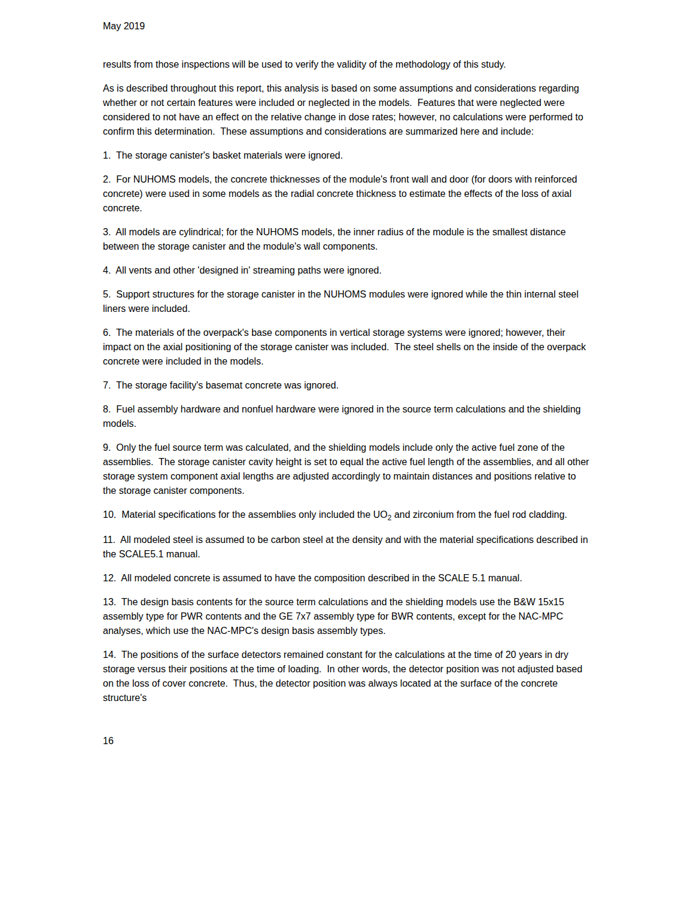May 2019
results from those inspections will be used to verify the validity of the methodology of this study.
As is described throughout this report, this analysis is based on some assumptions and considerations regarding whether or not certain features were included or neglected in the models. Features that were neglected were considered to not have an effect on the relative change in dose rates; however, no calculations were performed to confirm this determination. These assumptions and considerations are summarized here and include:
1. The storage canister's basket materials were ignored.
2. For NUHOMS models, the concrete thicknesses of the module's front wall and door (for doors with reinforced concrete) were used in some models as the radial concrete thickness to estimate the effects of the loss of axial concrete.
3. All models are cylindrical; for the NUHOMS models, the inner radius of the module is the smallest distance between the storage canister and the module's wall components.
4. All vents and other 'designed in' streaming paths were ignored.
5. Support structures for the storage canister in the NUHOMS modules were ignored while the thin internal steel liners were included.
6. The materials of the overpack's base components in vertical storage systems were ignored; however, their impact on the axial positioning of the storage canister was included. The steel shells on the inside of the overpack concrete were included in the models.
7. The storage facility's basemat concrete was ignored.
8. Fuel assembly hardware and nonfuel hardware were ignored in the source term calculations and the shielding models.
9. Only the fuel source term was calculated, and the shielding models include only the active fuel zone of the assemblies. The storage canister cavity height is set to equal the active fuel length of the assemblies, and all other storage system component axial lengths are adjusted accordingly to maintain distances and positions relative to the storage canister components.
10. Material specifications for the assemblies only included the UO2 and zirconium from the fuel rod cladding.
11. All modeled steel is assumed to be carbon steel at the density and with the material specifications described in the SCALE5.1 manual.
12. All modeled concrete is assumed to have the composition described in the SCALE 5.1 manual.
13. The design basis contents for the source term calculations and the shielding models use the B&W 15x15 assembly type for PWR contents and the GE 7x7 assembly type for BWR contents, except for the NAC-MPC analyses, which use the NAC-MPC's design basis assembly types.
14. The positions of the surface detectors remained constant for the calculations at the time of 20 years in dry storage versus their positions at the time of loading. In other words, the detector position was not adjusted based on the loss of cover concrete. Thus, the detector position was always located at the surface of the concrete structure's
16